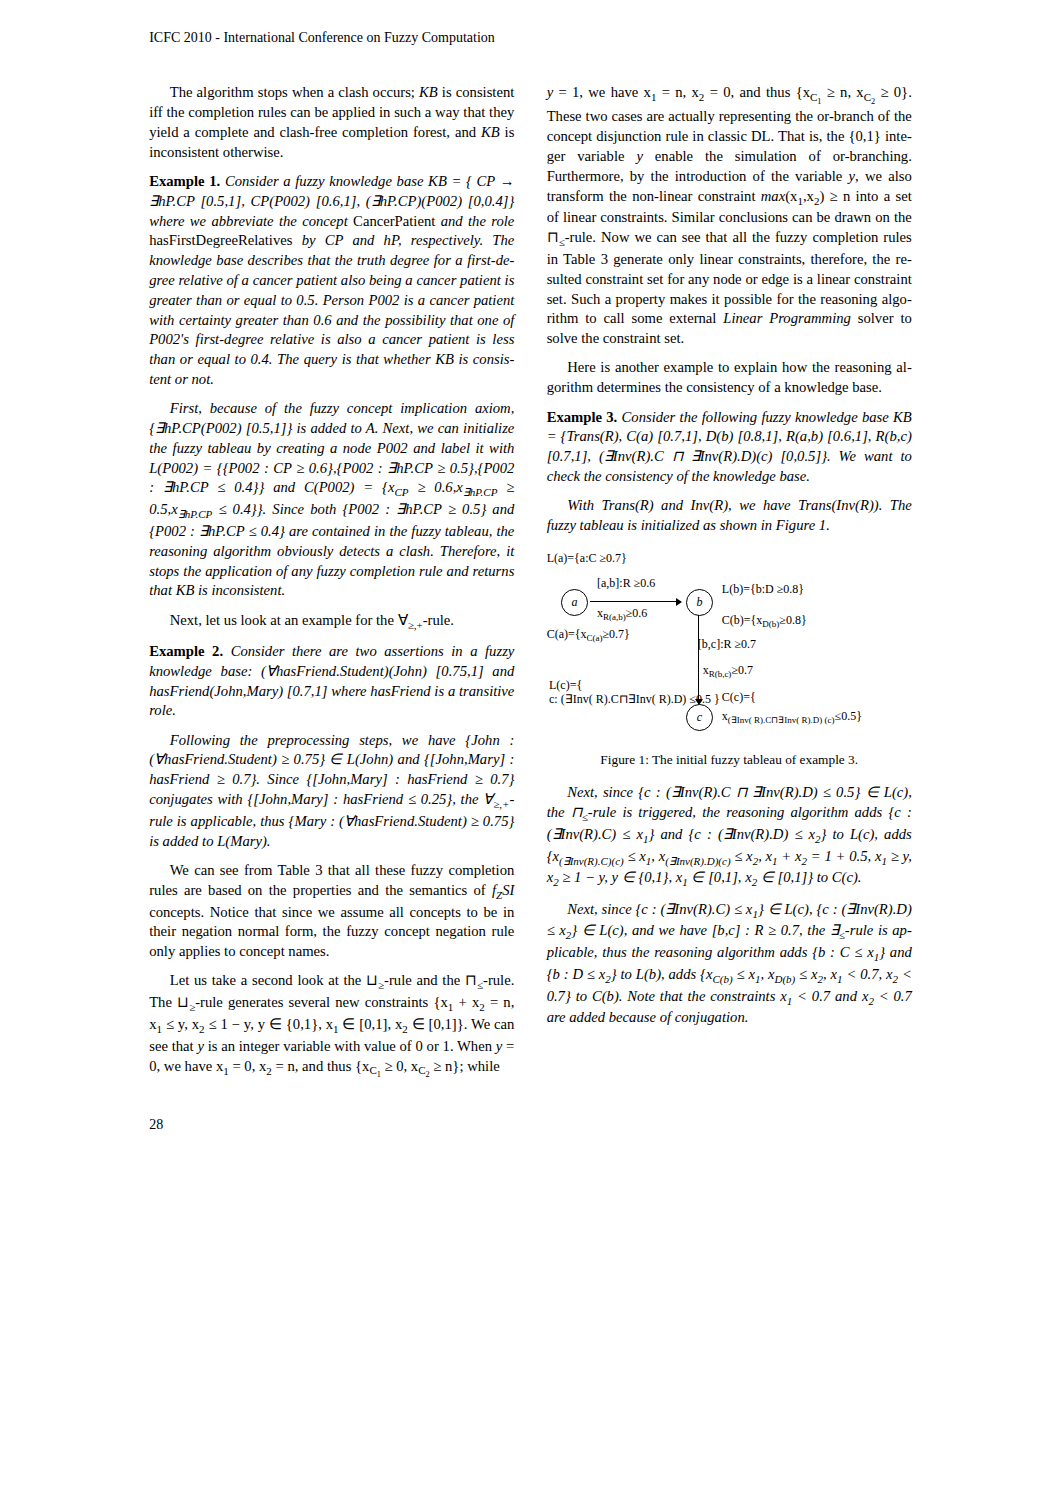ICFC 2010 - International Conference on Fuzzy Computation
The algorithm stops when a clash occurs; KB is consistent iff the completion rules can be applied in such a way that they yield a complete and clash-free completion forest, and KB is inconsistent otherwise.
Example 1. Consider a fuzzy knowledge base KB = { CP → ∃hP.CP [0.5,1], CP(P002) [0.6,1], (∃hP.CP)(P002) [0,0.4]} where we abbreviate the concept CancerPatient and the role hasFirstDegreeRelatives by CP and hP, respectively. The knowledge base describes that the truth degree for a first-degree relative of a cancer patient also being a cancer patient is greater than or equal to 0.5. Person P002 is a cancer patient with certainty greater than 0.6 and the possibility that one of P002's first-degree relative is also a cancer patient is less than or equal to 0.4. The query is that whether KB is consistent or not.
First, because of the fuzzy concept implication axiom, {∃hP.CP(P002) [0.5,1]} is added to A. Next, we can initialize the fuzzy tableau by creating a node P002 and label it with L(P002) = {{P002 : CP ≥ 0.6},{P002 : ∃hP.CP ≥ 0.5},{P002 : ∃hP.CP ≤ 0.4}} and C(P002) = {xCP ≥ 0.6,x∃hP.CP ≥ 0.5,x∃hP.CP ≤ 0.4}}. Since both {P002 : ∃hP.CP ≥ 0.5} and {P002 : ∃hP.CP ≤ 0.4} are contained in the fuzzy tableau, the reasoning algorithm obviously detects a clash. Therefore, it stops the application of any fuzzy completion rule and returns that KB is inconsistent.
Next, let us look at an example for the ∀≥,+-rule.
Example 2. Consider there are two assertions in a fuzzy knowledge base: (∀hasFriend.Student)(John) [0.75,1] and hasFriend(John,Mary) [0.7,1] where hasFriend is a transitive role.
Following the preprocessing steps, we have {John : (∀hasFriend.Student) ≥ 0.75} ∈ L(John) and {[John,Mary] : hasFriend ≥ 0.7}. Since {[John,Mary] : hasFriend ≥ 0.7} conjugates with {[John,Mary] : hasFriend ≤ 0.25}, the ∀≥,+-rule is applicable, thus {Mary : (∀hasFriend.Student) ≥ 0.75} is added to L(Mary).
We can see from Table 3 that all these fuzzy completion rules are based on the properties and the semantics of fZSI concepts. Notice that since we assume all concepts to be in their negation normal form, the fuzzy concept negation rule only applies to concept names.
Let us take a second look at the ⊔≥-rule and the ⊓≤-rule. The ⊔≥-rule generates several new constraints {x1 + x2 = n, x1 ≤ y, x2 ≤ 1 − y, y ∈ {0,1}, x1 ∈ [0,1], x2 ∈ [0,1]}. We can see that y is an integer variable with value of 0 or 1. When y = 0, we have x1 = 0, x2 = n, and thus {xC1 ≥ 0, xC2 ≥ n}; while
y = 1, we have x1 = n, x2 = 0, and thus {xC1 ≥ n, xC2 ≥ 0}. These two cases are actually representing the or-branch of the concept disjunction rule in classic DL. That is, the {0,1} integer variable y enable the simulation of or-branching. Furthermore, by the introduction of the variable y, we also transform the non-linear constraint max(x1,x2) ≥ n into a set of linear constraints. Similar conclusions can be drawn on the ⊓≤-rule. Now we can see that all the fuzzy completion rules in Table 3 generate only linear constraints, therefore, the resulted constraint set for any node or edge is a linear constraint set. Such a property makes it possible for the reasoning algorithm to call some external Linear Programming solver to solve the constraint set.
Here is another example to explain how the reasoning algorithm determines the consistency of a knowledge base.
Example 3. Consider the following fuzzy knowledge base KB = {Trans(R), C(a) [0.7,1], D(b) [0.8,1], R(a,b) [0.6,1], R(b,c) [0.7,1], (∃Inv(R).C ⊓ ∃Inv(R).D)(c) [0,0.5]}. We want to check the consistency of the knowledge base.
With Trans(R) and Inv(R), we have Trans(Inv(R)). The fuzzy tableau is initialized as shown in Figure 1.
L(a)={a:C ≥0.7} a [a,b]:R ≥0.6 xR(a,b)≥0.6 b L(b)={b:D ≥0.8} C(b)={xD(b)≥0.8} C(a)={xC(a)≥0.7} [b,c]:R ≥0.7 xR(b,c)≥0.7 L(c)={ c: (∃Inv( R).C⊓∃Inv( R).D) ≤0.5 } c C(c)={ x(∃Inv( R).C⊓∃Inv( R).D) (c)≤0.5}
Figure 1: The initial fuzzy tableau of example 3.
Next, since {c : (∃Inv(R).C ⊓ ∃Inv(R).D) ≤ 0.5} ∈ L(c), the ⊓≤-rule is triggered, the reasoning algorithm adds {c : (∃Inv(R).C) ≤ x1} and {c : (∃Inv(R).D) ≤ x2} to L(c), adds {x(∃Inv(R).C)(c) ≤ x1, x(∃Inv(R).D)(c) ≤ x2, x1 + x2 = 1 + 0.5, x1 ≥ y, x2 ≥ 1 − y, y ∈ {0,1}, x1 ∈ [0,1], x2 ∈ [0,1]} to C(c).
Next, since {c : (∃Inv(R).C) ≤ x1} ∈ L(c), {c : (∃Inv(R).D) ≤ x2} ∈ L(c), and we have [b,c] : R ≥ 0.7, the ∃≤-rule is applicable, thus the reasoning algorithm adds {b : C ≤ x1} and {b : D ≤ x2} to L(b), adds {xC(b) ≤ x1, xD(b) ≤ x2, x1 < 0.7, x2 < 0.7} to C(b). Note that the constraints x1 < 0.7 and x2 < 0.7 are added because of conjugation.
28